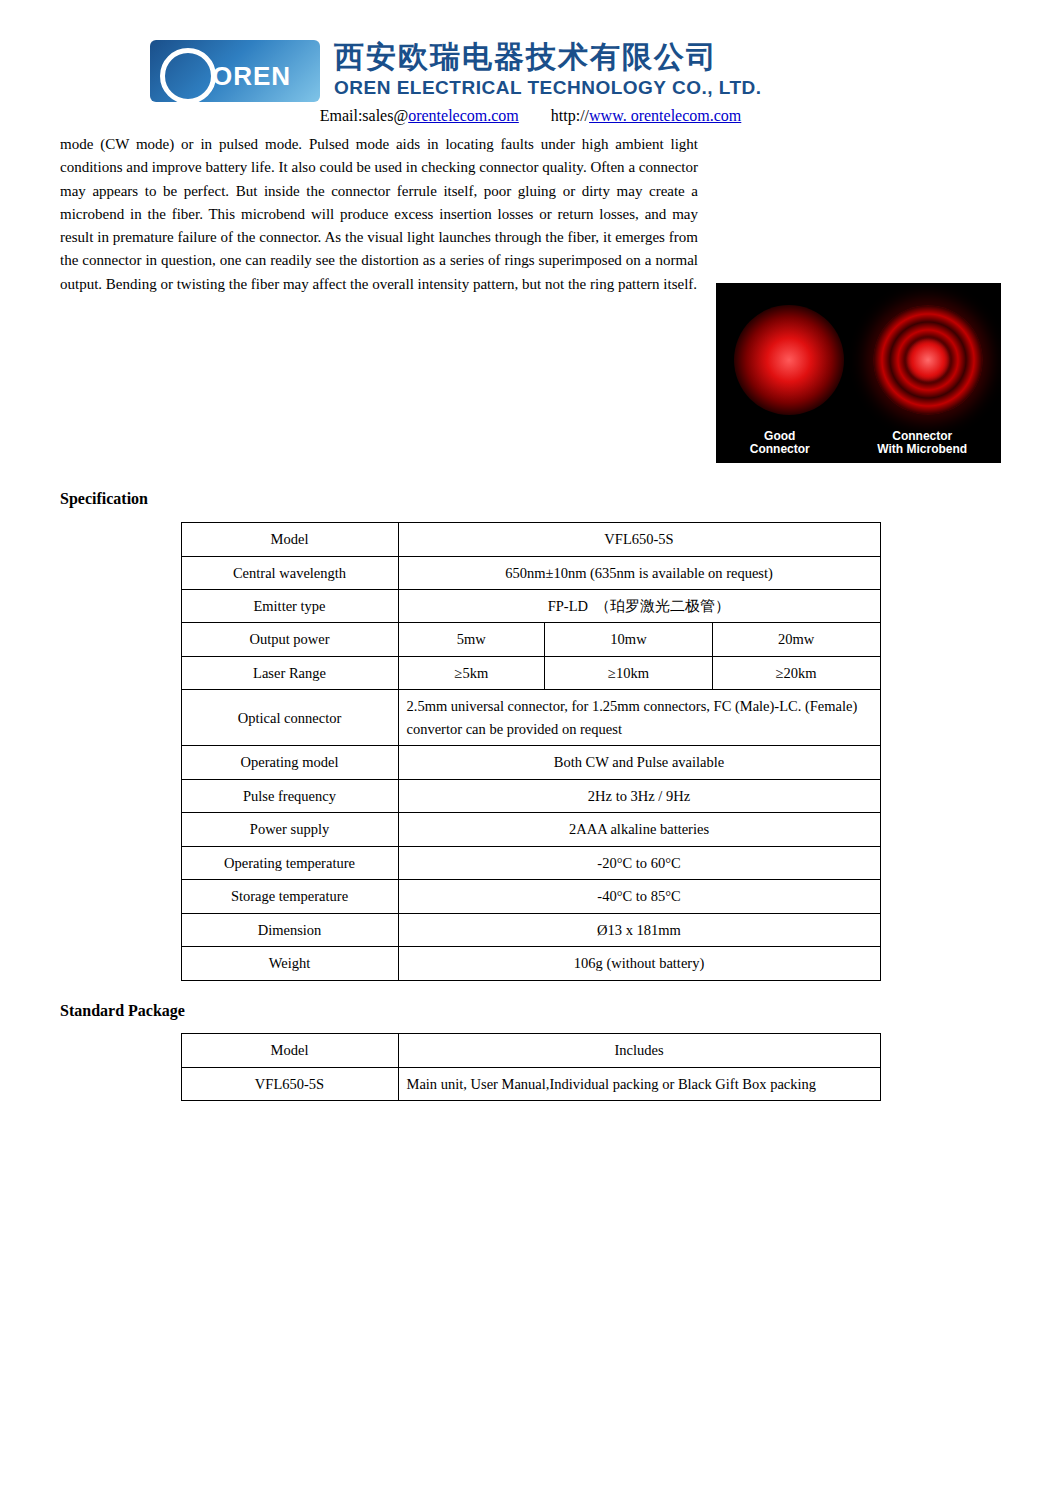西安欧瑞电器技术有限公司
OREN ELECTRICAL TECHNOLOGY CO., LTD.
Email:sales@orentelecom.com http://www. orentelecom.com
Good
Connector
Connector
With Microbend
mode (CW mode) or in pulsed mode. Pulsed mode aids in locating faults under high ambient light conditions and improve battery life. It also could be used in checking connector quality. Often a connector may appears to be perfect. But inside the connector ferrule itself, poor gluing or dirty may create a microbend in the fiber. This microbend will produce excess insertion losses or return losses, and may result in premature failure of the connector. As the visual light launches through the fiber, it emerges from the connector in question, one can readily see the distortion as a series of rings superimposed on a normal output. Bending or twisting the fiber may affect the overall intensity pattern, but not the ring pattern itself.
Specification
| Model | VFL650-5S |
| Central wavelength | 650nm±10nm (635nm is available on request) |
| Emitter type | FP-LD （珀罗激光二极管） |
| Output power | 5mw | 10mw | 20mw |
| Laser Range | ≥5km | ≥10km | ≥20km |
| Optical connector | 2.5mm universal connector, for 1.25mm connectors, FC (Male)-LC. (Female) convertor can be provided on request |
| Operating model | Both CW and Pulse available |
| Pulse frequency | 2Hz to 3Hz / 9Hz |
| Power supply | 2AAA alkaline batteries |
| Operating temperature | -20°C to 60°C |
| Storage temperature | -40°C to 85°C |
| Dimension | Ø13 x 181mm |
| Weight | 106g (without battery) |
Standard Package
| Model | Includes |
| VFL650-5S | Main unit, User Manual,Individual packing or Black Gift Box packing |